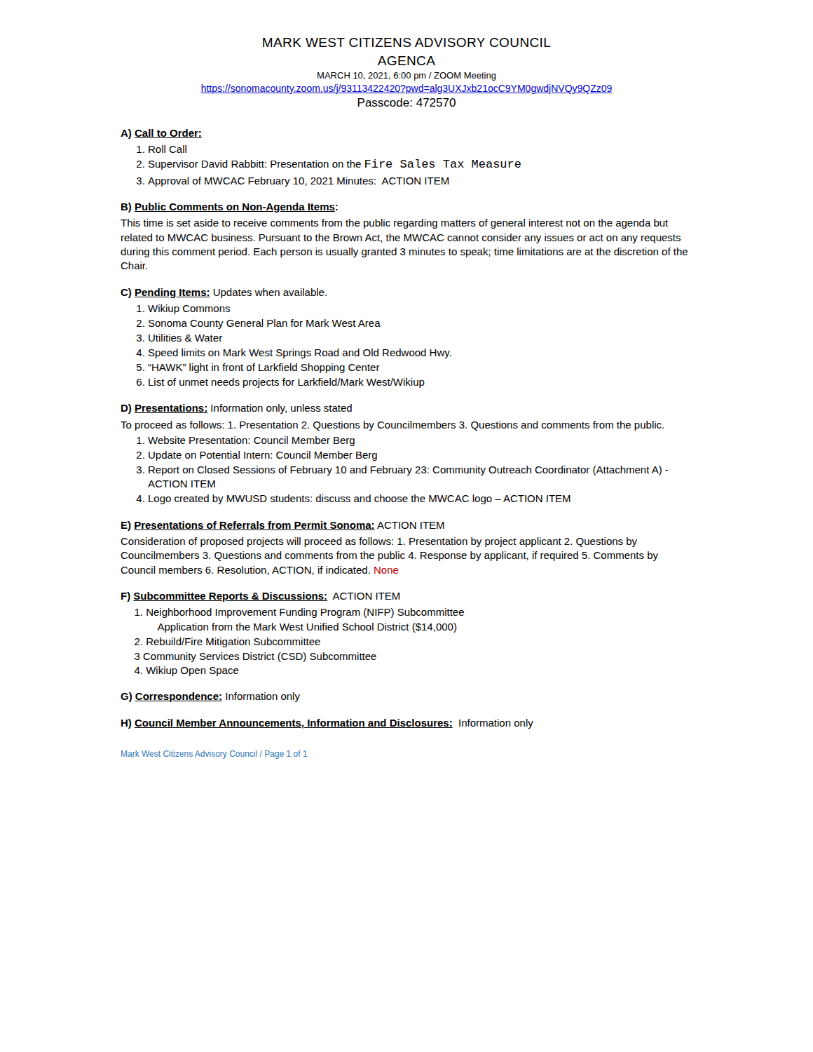MARK WEST CITIZENS ADVISORY COUNCIL
AGENCA
MARCH 10, 2021, 6:00 pm / ZOOM Meeting
https://sonomacounty.zoom.us/j/93113422420?pwd=alg3UXJxb21ocC9YM0gwdjNVQy9QZz09
Passcode: 472570
A) Call to Order:
Roll Call
Supervisor David Rabbitt: Presentation on the Fire Sales Tax Measure
Approval of MWCAC February 10, 2021 Minutes: ACTION ITEM
B) Public Comments on Non-Agenda Items:
This time is set aside to receive comments from the public regarding matters of general interest not on the agenda but related to MWCAC business. Pursuant to the Brown Act, the MWCAC cannot consider any issues or act on any requests during this comment period. Each person is usually granted 3 minutes to speak; time limitations are at the discretion of the Chair.
C) Pending Items:
Updates when available.
Wikiup Commons
Sonoma County General Plan for Mark West Area
Utilities & Water
Speed limits on Mark West Springs Road and Old Redwood Hwy.
“HAWK” light in front of Larkfield Shopping Center
List of unmet needs projects for Larkfield/Mark West/Wikiup
D) Presentations:
Information only, unless stated
To proceed as follows: 1. Presentation 2. Questions by Councilmembers 3. Questions and comments from the public.
Website Presentation: Council Member Berg
Update on Potential Intern: Council Member Berg
Report on Closed Sessions of February 10 and February 23: Community Outreach Coordinator (Attachment A) - ACTION ITEM
Logo created by MWUSD students: discuss and choose the MWCAC logo – ACTION ITEM
E) Presentations of Referrals from Permit Sonoma:
ACTION ITEM
Consideration of proposed projects will proceed as follows: 1. Presentation by project applicant 2. Questions by Councilmembers 3. Questions and comments from the public 4. Response by applicant, if required 5. Comments by Council members 6. Resolution, ACTION, if indicated. None
F) Subcommittee Reports & Discussions:
ACTION ITEM
1. Neighborhood Improvement Funding Program (NIFP) Subcommittee
Application from the Mark West Unified School District ($14,000)
2. Rebuild/Fire Mitigation Subcommittee
3 Community Services District (CSD) Subcommittee
4. Wikiup Open Space
G) Correspondence:
Information only
H) Council Member Announcements, Information and Disclosures:
Information only
Mark West Citizens Advisory Council / Page 1 of 1